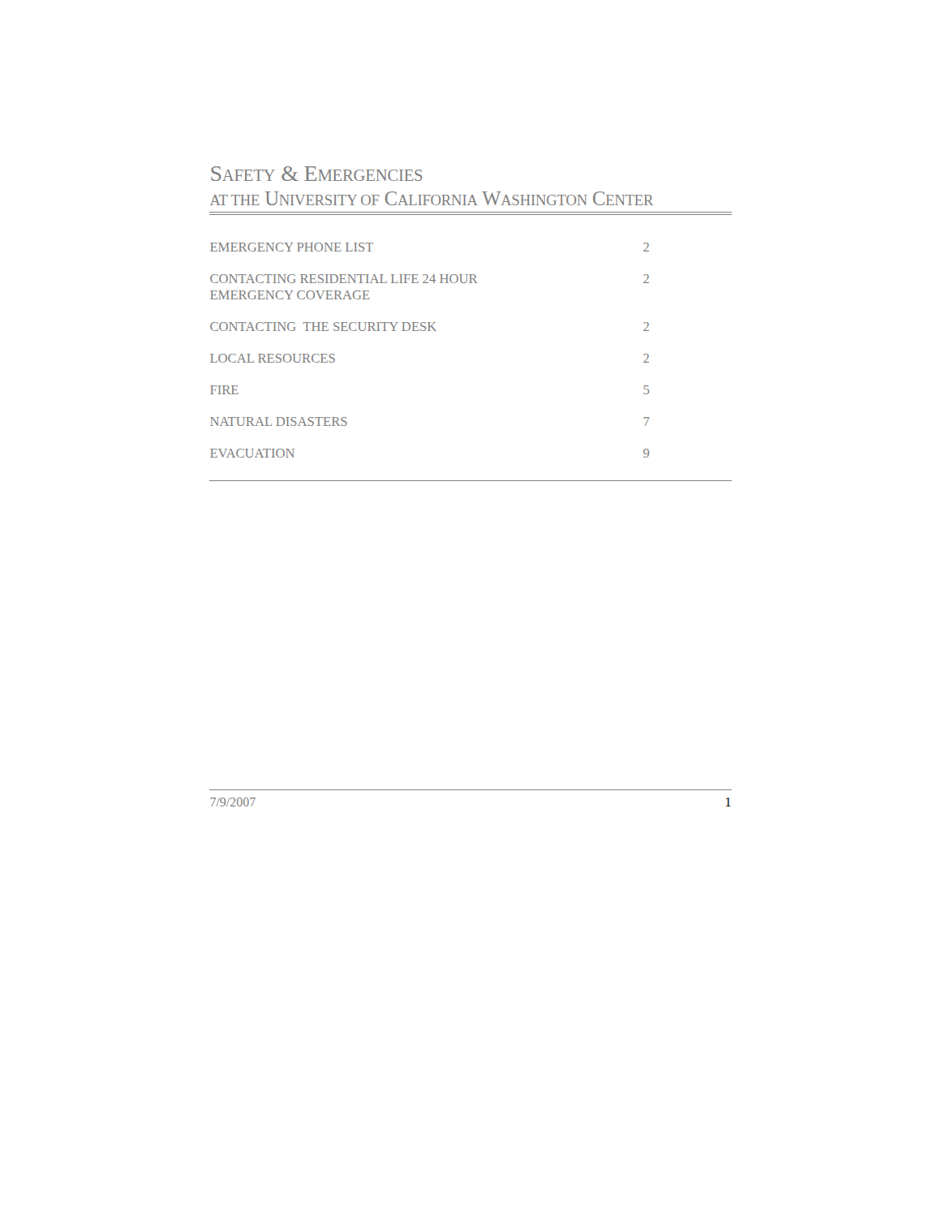SAFETY & EMERGENCIES AT THE UNIVERSITY OF CALIFORNIA WASHINGTON CENTER
| EMERGENCY PHONE LIST | 2 |
| CONTACTING RESIDENTIAL LIFE 24 HOUR EMERGENCY COVERAGE | 2 |
| CONTACTING THE SECURITY DESK | 2 |
| LOCAL RESOURCES | 2 |
| FIRE | 5 |
| NATURAL DISASTERS | 7 |
| EVACUATION | 9 |
7/9/2007
1